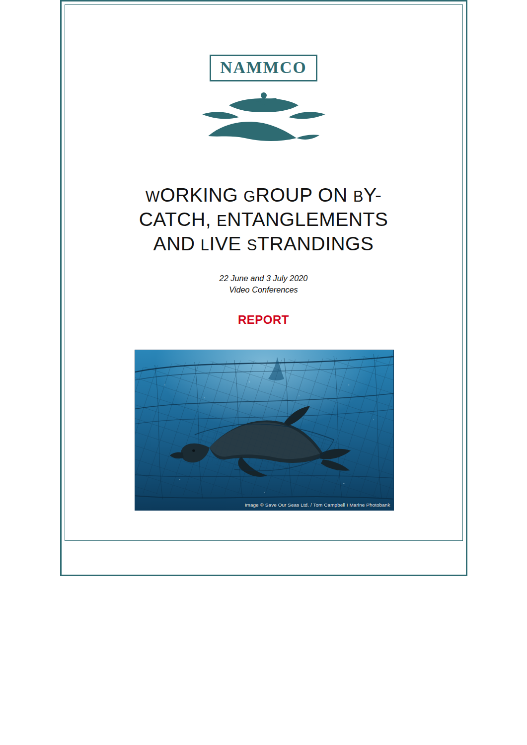NAMMCO
WORKING GROUP ON BY-CATCH, ENTANGLEMENTS AND LIVE STRANDINGS
22 June and 3 July 2020
Video Conferences
REPORT
Image © Save Our Seas Ltd. / Tom Campbell I Marine Photobank